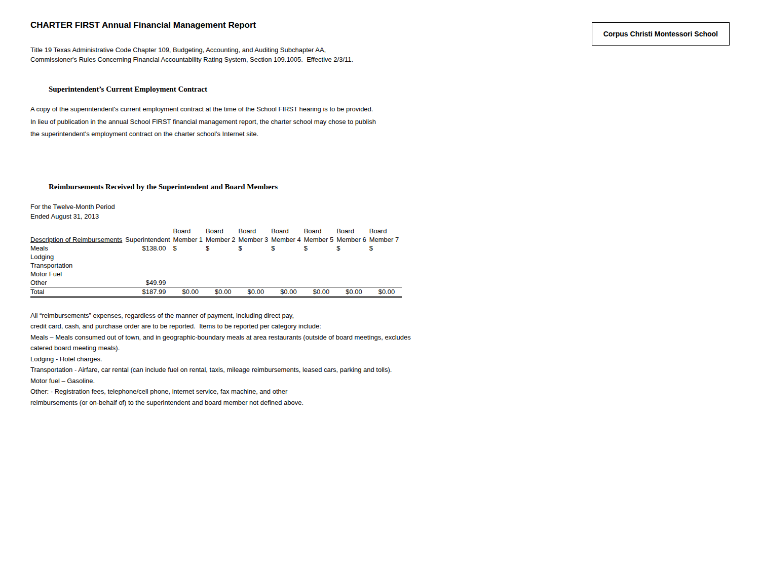CHARTER FIRST Annual Financial Management Report
Corpus Christi Montessori School
Title 19 Texas Administrative Code Chapter 109, Budgeting, Accounting, and Auditing Subchapter AA,
Commissioner's Rules Concerning Financial Accountability Rating System, Section 109.1005. Effective 2/3/11.
Superintendent’s Current Employment Contract
A copy of the superintendent's current employment contract at the time of the School FIRST hearing is to be provided.
In lieu of publication in the annual School FIRST financial management report, the charter school may chose to publish
the superintendent's employment contract on the charter school's Internet site.
Reimbursements Received by the Superintendent and Board Members
For the Twelve-Month Period
Ended August 31, 2013
| | | Board | Board | Board | Board | Board | Board | Board |
| --- | --- | --- | --- | --- | --- | --- | --- | --- |
| Description of Reimbursements | Superintendent | Member 1 | Member 2 | Member 3 | Member 4 | Member 5 | Member 6 | Member 7 |
| Meals | $138.00 | $ | $ | $ | $ | $ | $ | $ |
| Lodging | | | | | | | | |
| Transportation | | | | | | | | |
| Motor Fuel | | | | | | | | |
| Other | $49.99 | | | | | | | |
| Total | $187.99 | $0.00 | $0.00 | $0.00 | $0.00 | $0.00 | $0.00 | $0.00 |
All “reimbursements” expenses, regardless of the manner of payment, including direct pay,
credit card, cash, and purchase order are to be reported. Items to be reported per category include:
Meals – Meals consumed out of town, and in geographic-boundary meals at area restaurants (outside of board meetings, excludes
catered board meeting meals).
Lodging - Hotel charges.
Transportation - Airfare, car rental (can include fuel on rental, taxis, mileage reimbursements, leased cars, parking and tolls).
Motor fuel – Gasoline.
Other: - Registration fees, telephone/cell phone, internet service, fax machine, and other
reimbursements (or on-behalf of) to the superintendent and board member not defined above.